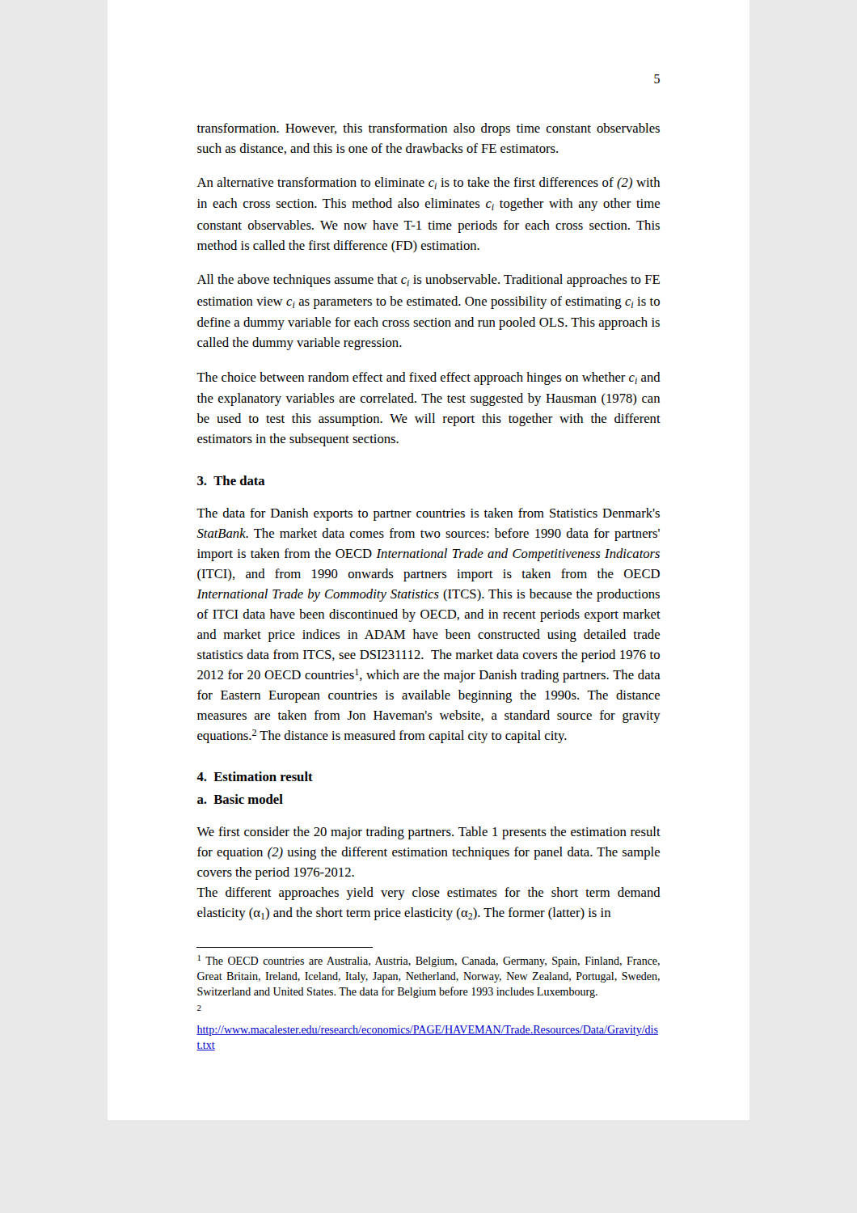5
transformation. However, this transformation also drops time constant observables such as distance, and this is one of the drawbacks of FE estimators.
An alternative transformation to eliminate ci is to take the first differences of (2) with in each cross section. This method also eliminates ci together with any other time constant observables. We now have T-1 time periods for each cross section. This method is called the first difference (FD) estimation.
All the above techniques assume that ci is unobservable. Traditional approaches to FE estimation view ci as parameters to be estimated. One possibility of estimating ci is to define a dummy variable for each cross section and run pooled OLS. This approach is called the dummy variable regression.
The choice between random effect and fixed effect approach hinges on whether ci and the explanatory variables are correlated. The test suggested by Hausman (1978) can be used to test this assumption. We will report this together with the different estimators in the subsequent sections.
3. The data
The data for Danish exports to partner countries is taken from Statistics Denmark's StatBank. The market data comes from two sources: before 1990 data for partners' import is taken from the OECD International Trade and Competitiveness Indicators (ITCI), and from 1990 onwards partners import is taken from the OECD International Trade by Commodity Statistics (ITCS). This is because the productions of ITCI data have been discontinued by OECD, and in recent periods export market and market price indices in ADAM have been constructed using detailed trade statistics data from ITCS, see DSI231112. The market data covers the period 1976 to 2012 for 20 OECD countries1, which are the major Danish trading partners. The data for Eastern European countries is available beginning the 1990s. The distance measures are taken from Jon Haveman's website, a standard source for gravity equations.2 The distance is measured from capital city to capital city.
4. Estimation result
a. Basic model
We first consider the 20 major trading partners. Table 1 presents the estimation result for equation (2) using the different estimation techniques for panel data. The sample covers the period 1976-2012.
The different approaches yield very close estimates for the short term demand elasticity (α1) and the short term price elasticity (α2). The former (latter) is in
1 The OECD countries are Australia, Austria, Belgium, Canada, Germany, Spain, Finland, France, Great Britain, Ireland, Iceland, Italy, Japan, Netherland, Norway, New Zealand, Portugal, Sweden, Switzerland and United States. The data for Belgium before 1993 includes Luxembourg.
2
http://www.macalester.edu/research/economics/PAGE/HAVEMAN/Trade.Resources/Data/Gravity/dist.txt